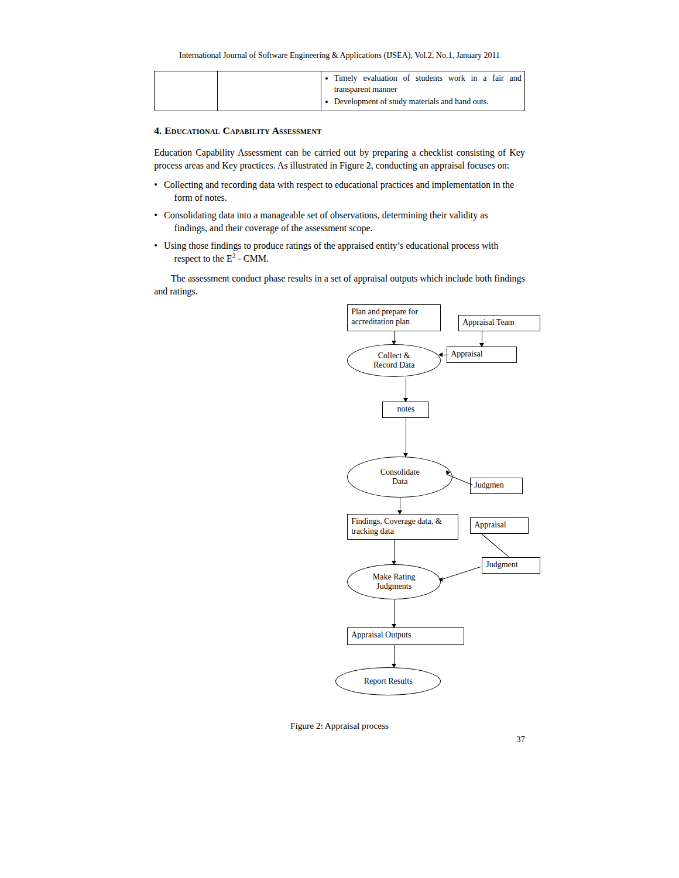International Journal of Software Engineering & Applications (IJSEA), Vol.2, No.1, January 2011
| | | Timely evaluation of students work in a fair and transparent manner Development of study materials and hand outs. |
4. Educational Capability Assessment
Education Capability Assessment can be carried out by preparing a checklist consisting of Key process areas and Key practices. As illustrated in Figure 2, conducting an appraisal focuses on:
Collecting and recording data with respect to educational practices and implementation in the form of notes.
Consolidating data into a manageable set of observations, determining their validity as findings, and their coverage of the assessment scope.
Using those findings to produce ratings of the appraised entity’s educational process with respect to the E2 - CMM.
The assessment conduct phase results in a set of appraisal outputs which include both findings and ratings.
Plan and prepare for accreditation plan
Appraisal Team
Collect &
Record Data
Appraisal
notes
Consolidate
Data
Judgmen
Findings, Coverage data, & tracking data
Appraisal
Judgment
Make Rating
Judgments
Appraisal Outputs
Report Results
Figure 2: Appraisal process
37